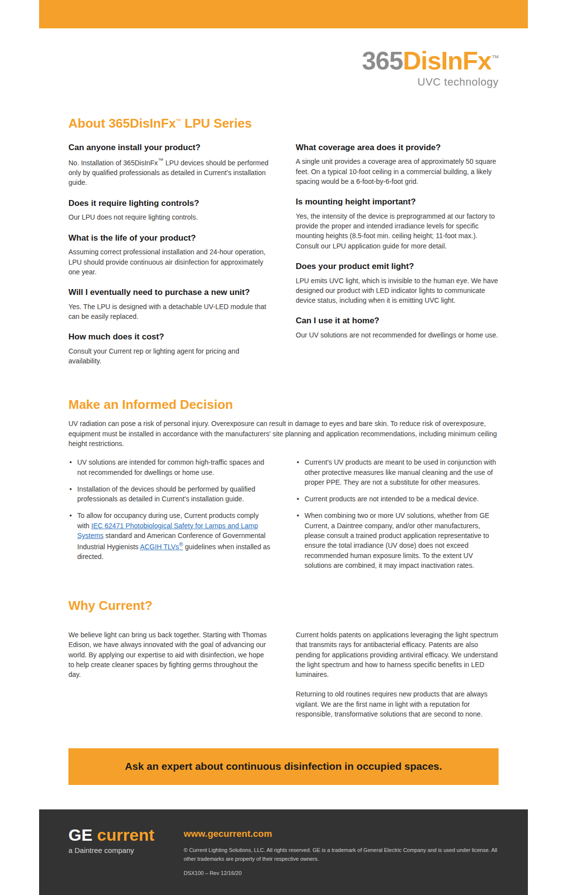365 DisInFx™
UVC technology
About 365DisInFx™ LPU Series
Can anyone install your product?
No. Installation of 365DisInFx™ LPU devices should be performed only by qualified professionals as detailed in Current's installation guide.
Does it require lighting controls?
Our LPU does not require lighting controls.
What is the life of your product?
Assuming correct professional installation and 24-hour operation, LPU should provide continuous air disinfection for approximately one year.
Will I eventually need to purchase a new unit?
Yes. The LPU is designed with a detachable UV-LED module that can be easily replaced.
How much does it cost?
Consult your Current rep or lighting agent for pricing and availability.
What coverage area does it provide?
A single unit provides a coverage area of approximately 50 square feet. On a typical 10-foot ceiling in a commercial building, a likely spacing would be a 6-foot-by-6-foot grid.
Is mounting height important?
Yes, the intensity of the device is preprogrammed at our factory to provide the proper and intended irradiance levels for specific mounting heights (8.5-foot min. ceiling height; 11-foot max.). Consult our LPU application guide for more detail.
Does your product emit light?
LPU emits UVC light, which is invisible to the human eye. We have designed our product with LED indicator lights to communicate device status, including when it is emitting UVC light.
Can I use it at home?
Our UV solutions are not recommended for dwellings or home use.
Make an Informed Decision
UV radiation can pose a risk of personal injury. Overexposure can result in damage to eyes and bare skin. To reduce risk of overexposure, equipment must be installed in accordance with the manufacturers' site planning and application recommendations, including minimum ceiling height restrictions.
UV solutions are intended for common high-traffic spaces and not recommended for dwellings or home use.
Installation of the devices should be performed by qualified professionals as detailed in Current's installation guide.
To allow for occupancy during use, Current products comply with IEC 62471 Photobiological Safety for Lamps and Lamp Systems standard and American Conference of Governmental Industrial Hygienists ACGIH TLVs® guidelines when installed as directed.
Current's UV products are meant to be used in conjunction with other protective measures like manual cleaning and the use of proper PPE. They are not a substitute for other measures.
Current products are not intended to be a medical device.
When combining two or more UV solutions, whether from GE Current, a Daintree company, and/or other manufacturers, please consult a trained product application representative to ensure the total irradiance (UV dose) does not exceed recommended human exposure limits. To the extent UV solutions are combined, it may impact inactivation rates.
Why Current?
We believe light can bring us back together. Starting with Thomas Edison, we have always innovated with the goal of advancing our world. By applying our expertise to aid with disinfection, we hope to help create cleaner spaces by fighting germs throughout the day.
Current holds patents on applications leveraging the light spectrum that transmits rays for antibacterial efficacy. Patents are also pending for applications providing antiviral efficacy. We understand the light spectrum and how to harness specific benefits in LED luminaires.
Returning to old routines requires new products that are always vigilant. We are the first name in light with a reputation for responsible, transformative solutions that are second to none.
Ask an expert about continuous disinfection in occupied spaces.
GE current
a Daintree company
www.gecurrent.com
© Current Lighting Solutions, LLC. All rights reserved. GE is a trademark of General Electric Company and is used under license. All other trademarks are property of their respective owners.
DSX100 – Rev 12/16/20